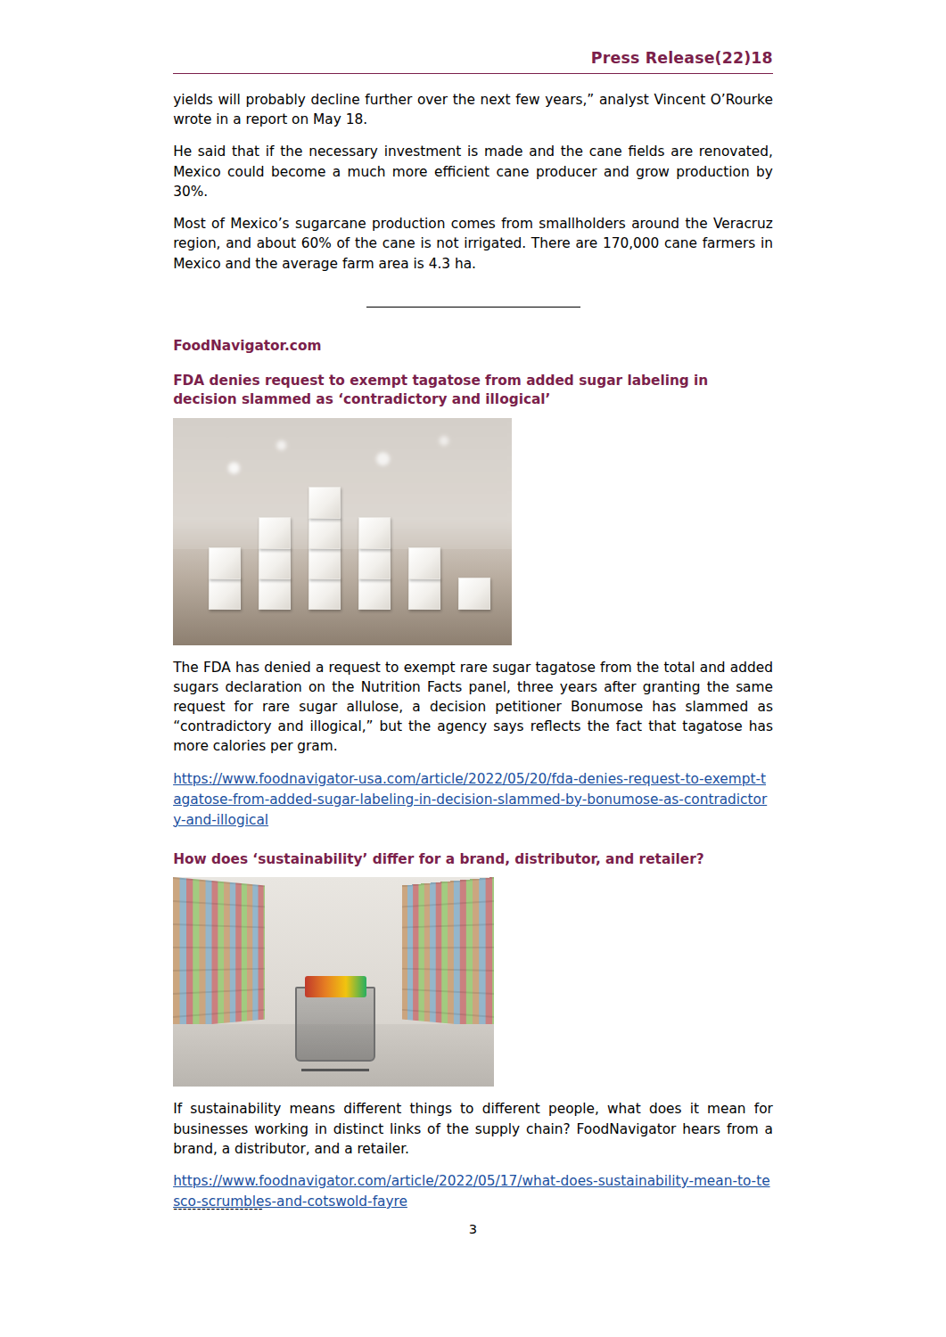Press Release(22)18
yields will probably decline further over the next few years,” analyst Vincent O’Rourke wrote in a report on May 18.
He said that if the necessary investment is made and the cane fields are renovated, Mexico could become a much more efficient cane producer and grow production by 30%.
Most of Mexico’s sugarcane production comes from smallholders around the Veracruz region, and about 60% of the cane is not irrigated. There are 170,000 cane farmers in Mexico and the average farm area is 4.3 ha.
FoodNavigator.com
FDA denies request to exempt tagatose from added sugar labeling in decision slammed as ‘contradictory and illogical’
The FDA has denied a request to exempt rare sugar tagatose from the total and added sugars declaration on the Nutrition Facts panel, three years after granting the same request for rare sugar allulose, a decision petitioner Bonumose has slammed as “contradictory and illogical,” but the agency says reflects the fact that tagatose has more calories per gram.
https://www.foodnavigator-usa.com/article/2022/05/20/fda-denies-request-to-exempt-tagatose-from-added-sugar-labeling-in-decision-slammed-by-bonumose-as-contradictory-and-illogical
How does ‘sustainability’ differ for a brand, distributor, and retailer?
If sustainability means different things to different people, what does it mean for businesses working in distinct links of the supply chain? FoodNavigator hears from a brand, a distributor, and a retailer.
https://www.foodnavigator.com/article/2022/05/17/what-does-sustainability-mean-to-tesco-scrumbles-and-cotswold-fayre
-------------------
3